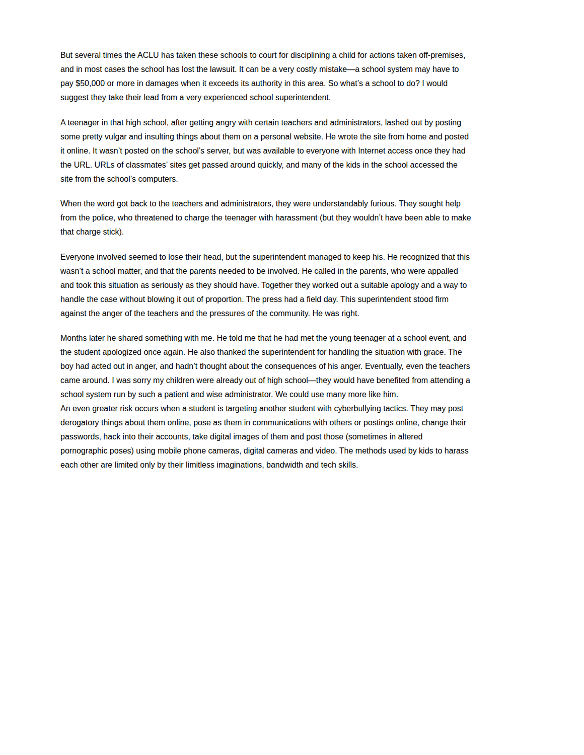But several times the ACLU has taken these schools to court for disciplining a child for actions taken off-premises, and in most cases the school has lost the lawsuit. It can be a very costly mistake—a school system may have to pay $50,000 or more in damages when it exceeds its authority in this area. So what’s a school to do? I would suggest they take their lead from a very experienced school superintendent.
A teenager in that high school, after getting angry with certain teachers and administrators, lashed out by posting some pretty vulgar and insulting things about them on a personal website. He wrote the site from home and posted it online. It wasn’t posted on the school’s server, but was available to everyone with Internet access once they had the URL. URLs of classmates’ sites get passed around quickly, and many of the kids in the school accessed the site from the school’s computers.
When the word got back to the teachers and administrators, they were understandably furious. They sought help from the police, who threatened to charge the teenager with harassment (but they wouldn’t have been able to make that charge stick).
Everyone involved seemed to lose their head, but the superintendent managed to keep his. He recognized that this wasn’t a school matter, and that the parents needed to be involved. He called in the parents, who were appalled and took this situation as seriously as they should have. Together they worked out a suitable apology and a way to handle the case without blowing it out of proportion. The press had a field day. This superintendent stood firm against the anger of the teachers and the pressures of the community. He was right.
Months later he shared something with me. He told me that he had met the young teenager at a school event, and the student apologized once again. He also thanked the superintendent for handling the situation with grace. The boy had acted out in anger, and hadn’t thought about the consequences of his anger. Eventually, even the teachers came around. I was sorry my children were already out of high school—they would have benefited from attending a school system run by such a patient and wise administrator. We could use many more like him.
An even greater risk occurs when a student is targeting another student with cyberbullying tactics. They may post derogatory things about them online, pose as them in communications with others or postings online, change their passwords, hack into their accounts, take digital images of them and post those (sometimes in altered pornographic poses) using mobile phone cameras, digital cameras and video. The methods used by kids to harass each other are limited only by their limitless imaginations, bandwidth and tech skills.